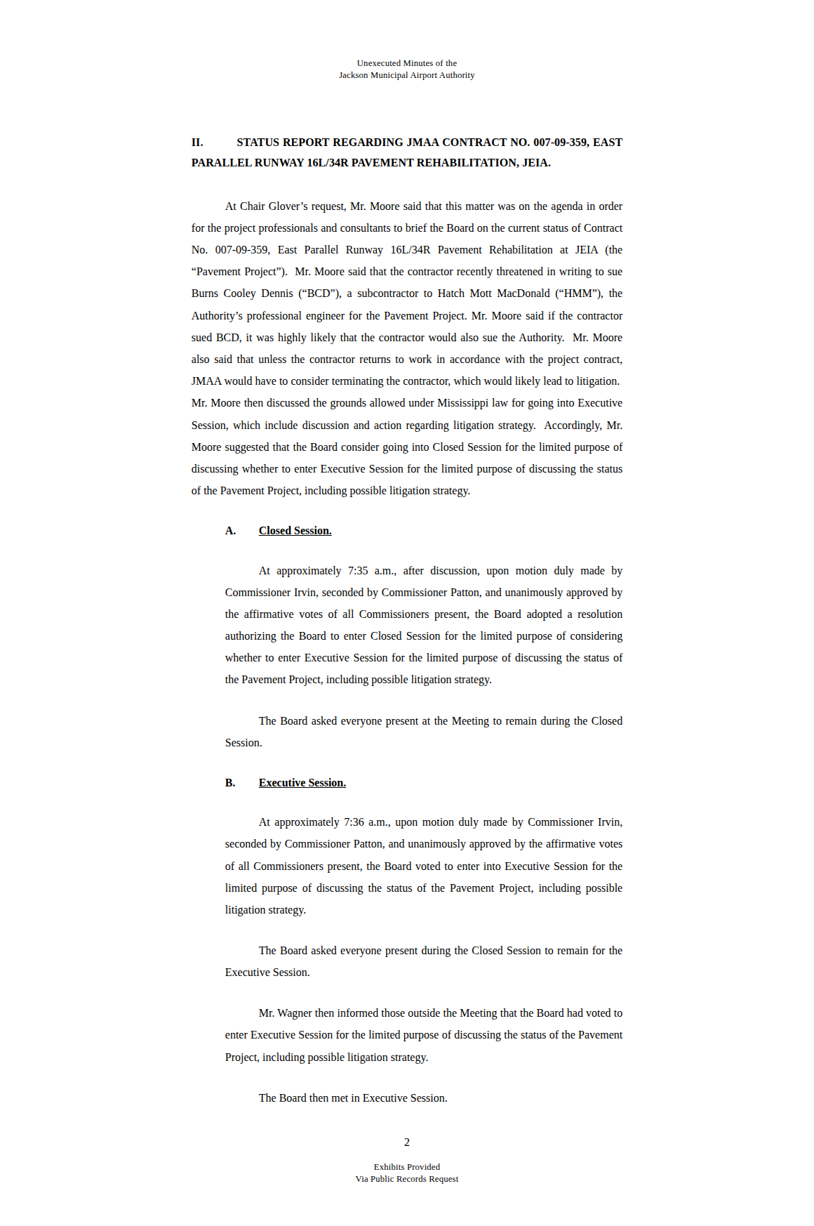Unexecuted Minutes of the
Jackson Municipal Airport Authority
II. STATUS REPORT REGARDING JMAA CONTRACT NO. 007-09-359, EAST PARALLEL RUNWAY 16L/34R PAVEMENT REHABILITATION, JEIA.
At Chair Glover’s request, Mr. Moore said that this matter was on the agenda in order for the project professionals and consultants to brief the Board on the current status of Contract No. 007-09-359, East Parallel Runway 16L/34R Pavement Rehabilitation at JEIA (the “Pavement Project”). Mr. Moore said that the contractor recently threatened in writing to sue Burns Cooley Dennis (“BCD”), a subcontractor to Hatch Mott MacDonald (“HMM”), the Authority’s professional engineer for the Pavement Project. Mr. Moore said if the contractor sued BCD, it was highly likely that the contractor would also sue the Authority. Mr. Moore also said that unless the contractor returns to work in accordance with the project contract, JMAA would have to consider terminating the contractor, which would likely lead to litigation. Mr. Moore then discussed the grounds allowed under Mississippi law for going into Executive Session, which include discussion and action regarding litigation strategy. Accordingly, Mr. Moore suggested that the Board consider going into Closed Session for the limited purpose of discussing whether to enter Executive Session for the limited purpose of discussing the status of the Pavement Project, including possible litigation strategy.
A. Closed Session.
At approximately 7:35 a.m., after discussion, upon motion duly made by Commissioner Irvin, seconded by Commissioner Patton, and unanimously approved by the affirmative votes of all Commissioners present, the Board adopted a resolution authorizing the Board to enter Closed Session for the limited purpose of considering whether to enter Executive Session for the limited purpose of discussing the status of the Pavement Project, including possible litigation strategy.
The Board asked everyone present at the Meeting to remain during the Closed Session.
B. Executive Session.
At approximately 7:36 a.m., upon motion duly made by Commissioner Irvin, seconded by Commissioner Patton, and unanimously approved by the affirmative votes of all Commissioners present, the Board voted to enter into Executive Session for the limited purpose of discussing the status of the Pavement Project, including possible litigation strategy.
The Board asked everyone present during the Closed Session to remain for the Executive Session.
Mr. Wagner then informed those outside the Meeting that the Board had voted to enter Executive Session for the limited purpose of discussing the status of the Pavement Project, including possible litigation strategy.
The Board then met in Executive Session.
2
Exhibits Provided
Via Public Records Request